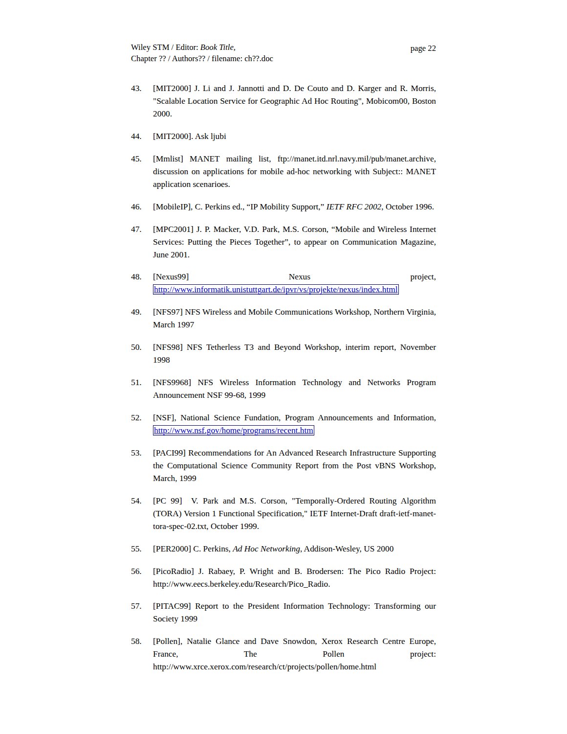Wiley STM / Editor: Book Title,
Chapter ?? / Authors?? / filename: ch??.doc
page 22
43. [MIT2000] J. Li and J. Jannotti and D. De Couto and D. Karger and R. Morris, "Scalable Location Service for Geographic Ad Hoc Routing", Mobicom00, Boston 2000.
44. [MIT2000]. Ask ljubi
45. [Mmlist] MANET mailing list, ftp://manet.itd.nrl.navy.mil/pub/manet.archive, discussion on applications for mobile ad-hoc networking with Subject:: MANET application scenarioes.
46. [MobileIP], C. Perkins ed., “IP Mobility Support,” IETF RFC 2002, October 1996.
47. [MPC2001] J. P. Macker, V.D. Park, M.S. Corson, “Mobile and Wireless Internet Services: Putting the Pieces Together”, to appear on Communication Magazine, June 2001.
48. [Nexus99] Nexus project, http://www.informatik.unistuttgart.de/ipvr/vs/projekte/nexus/index.html
49. [NFS97] NFS Wireless and Mobile Communications Workshop, Northern Virginia, March 1997
50. [NFS98] NFS Tetherless T3 and Beyond Workshop, interim report, November 1998
51. [NFS9968] NFS Wireless Information Technology and Networks Program Announcement NSF 99-68, 1999
52. [NSF], National Science Fundation, Program Announcements and Information, http://www.nsf.gov/home/programs/recent.htm
53. [PACI99] Recommendations for An Advanced Research Infrastructure Supporting the Computational Science Community Report from the Post vBNS Workshop, March, 1999
54. [PC 99] V. Park and M.S. Corson, "Temporally-Ordered Routing Algorithm (TORA) Version 1 Functional Specification," IETF Internet-Draft draft-ietf-manet-tora-spec-02.txt, October 1999.
55. [PER2000] C. Perkins, Ad Hoc Networking, Addison-Wesley, US 2000
56. [PicoRadio] J. Rabaey, P. Wright and B. Brodersen: The Pico Radio Project: http://www.eecs.berkeley.edu/Research/Pico_Radio.
57. [PITAC99] Report to the President Information Technology: Transforming our Society 1999
58. [Pollen], Natalie Glance and Dave Snowdon, Xerox Research Centre Europe, France, The Pollen project: http://www.xrce.xerox.com/research/ct/projects/pollen/home.html